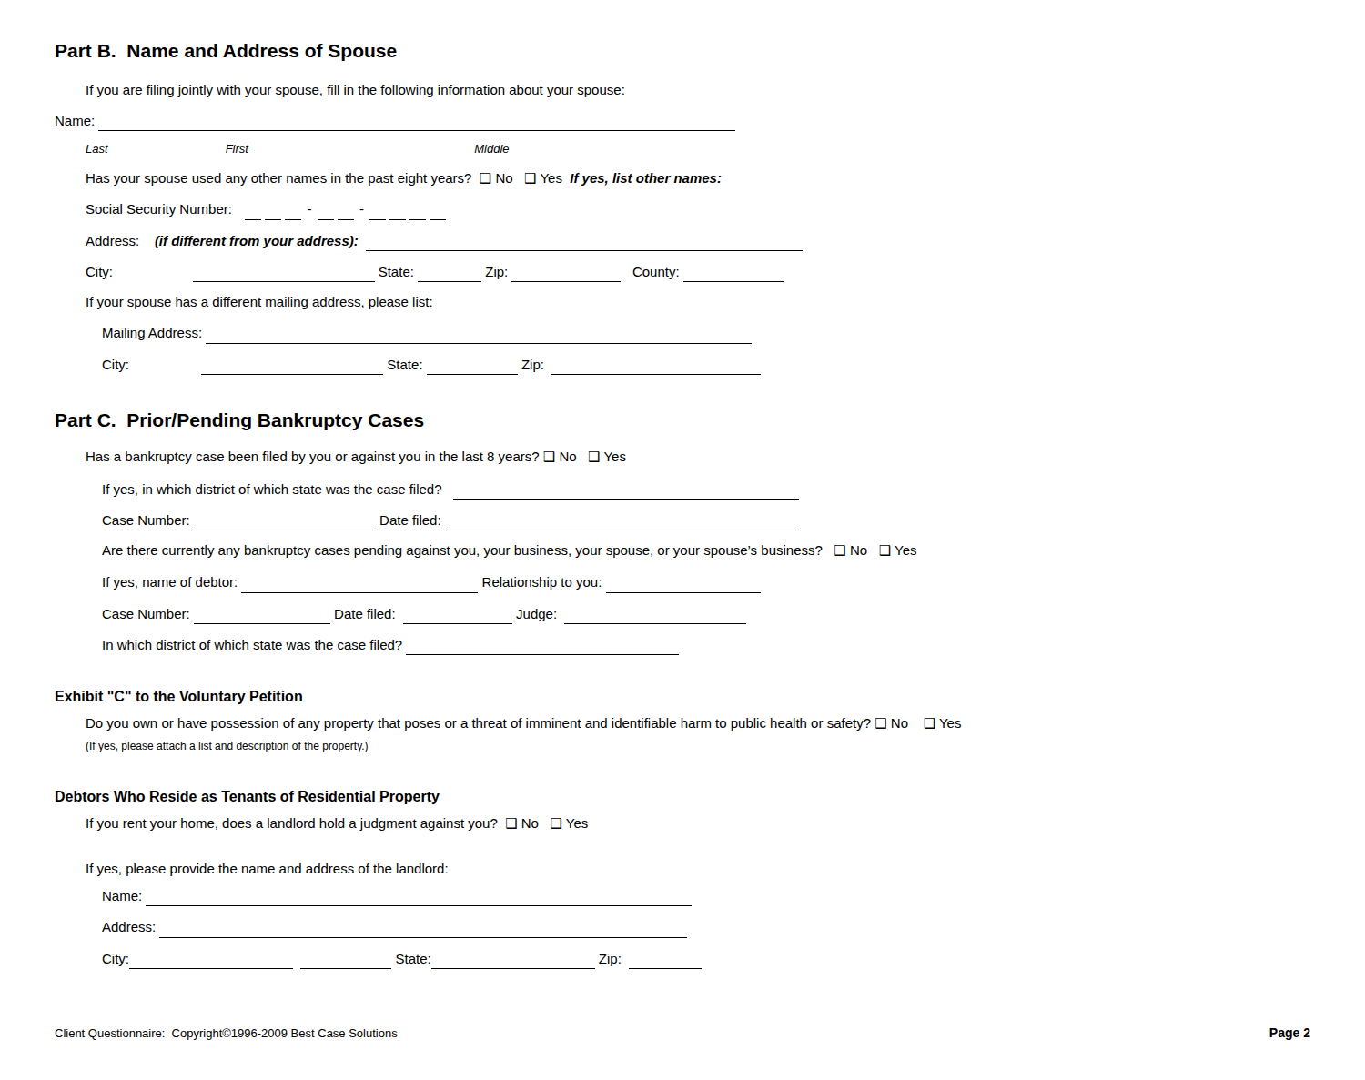Part B. Name and Address of Spouse
If you are filing jointly with your spouse, fill in the following information about your spouse:
Name:
Last First Middle
Has your spouse used any other names in the past eight years? ❑ No ❑ Yes If yes, list other names:
Social Security Number: - -
Address: (if different from your address):
City: State: Zip: County:
If your spouse has a different mailing address, please list:
Mailing Address:
City: State: Zip:
Part C. Prior/Pending Bankruptcy Cases
Has a bankruptcy case been filed by you or against you in the last 8 years? ❑ No ❑ Yes
If yes, in which district of which state was the case filed?
Case Number: Date filed:
Are there currently any bankruptcy cases pending against you, your business, your spouse, or your spouse’s business? ❑ No ❑ Yes
If yes, name of debtor: Relationship to you:
Case Number: Date filed: Judge:
In which district of which state was the case filed?
Exhibit "C" to the Voluntary Petition
Do you own or have possession of any property that poses or a threat of imminent and identifiable harm to public health or safety? ❑ No ❑ Yes
(If yes, please attach a list and description of the property.)
Debtors Who Reside as Tenants of Residential Property
If you rent your home, does a landlord hold a judgment against you? ❑ No ❑ Yes
If yes, please provide the name and address of the landlord:
Name:
Address:
City: State: Zip:
Client Questionnaire: Copyright©1996-2009 Best Case Solutions
Page 2